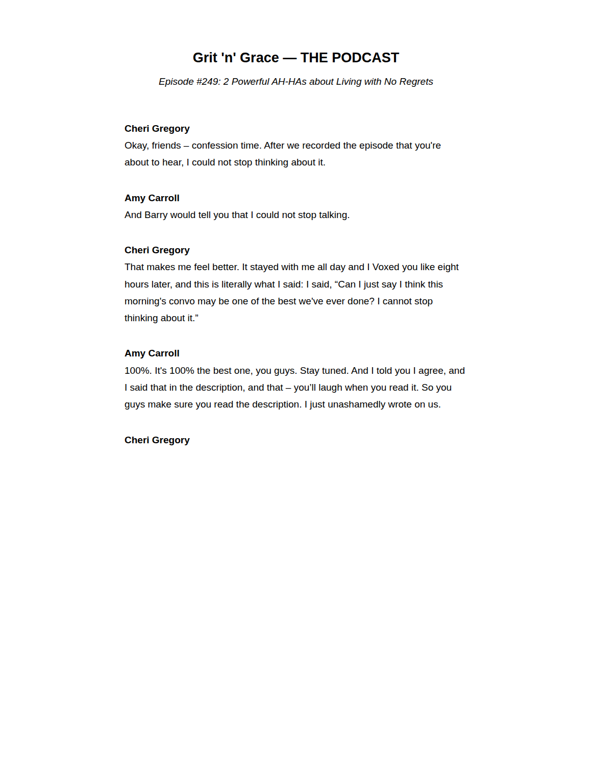Grit 'n' Grace — THE PODCAST
Episode #249: 2 Powerful AH-HAs about Living with No Regrets
Cheri Gregory
Okay, friends – confession time. After we recorded the episode that you're about to hear, I could not stop thinking about it.
Amy Carroll
And Barry would tell you that I could not stop talking.
Cheri Gregory
That makes me feel better. It stayed with me all day and I Voxed you like eight hours later, and this is literally what I said: I said, “Can I just say I think this morning's convo may be one of the best we've ever done? I cannot stop thinking about it.”
Amy Carroll
100%. It's 100% the best one, you guys. Stay tuned. And I told you I agree, and I said that in the description, and that – you’ll laugh when you read it. So you guys make sure you read the description. I just unashamedly wrote on us.
Cheri Gregory